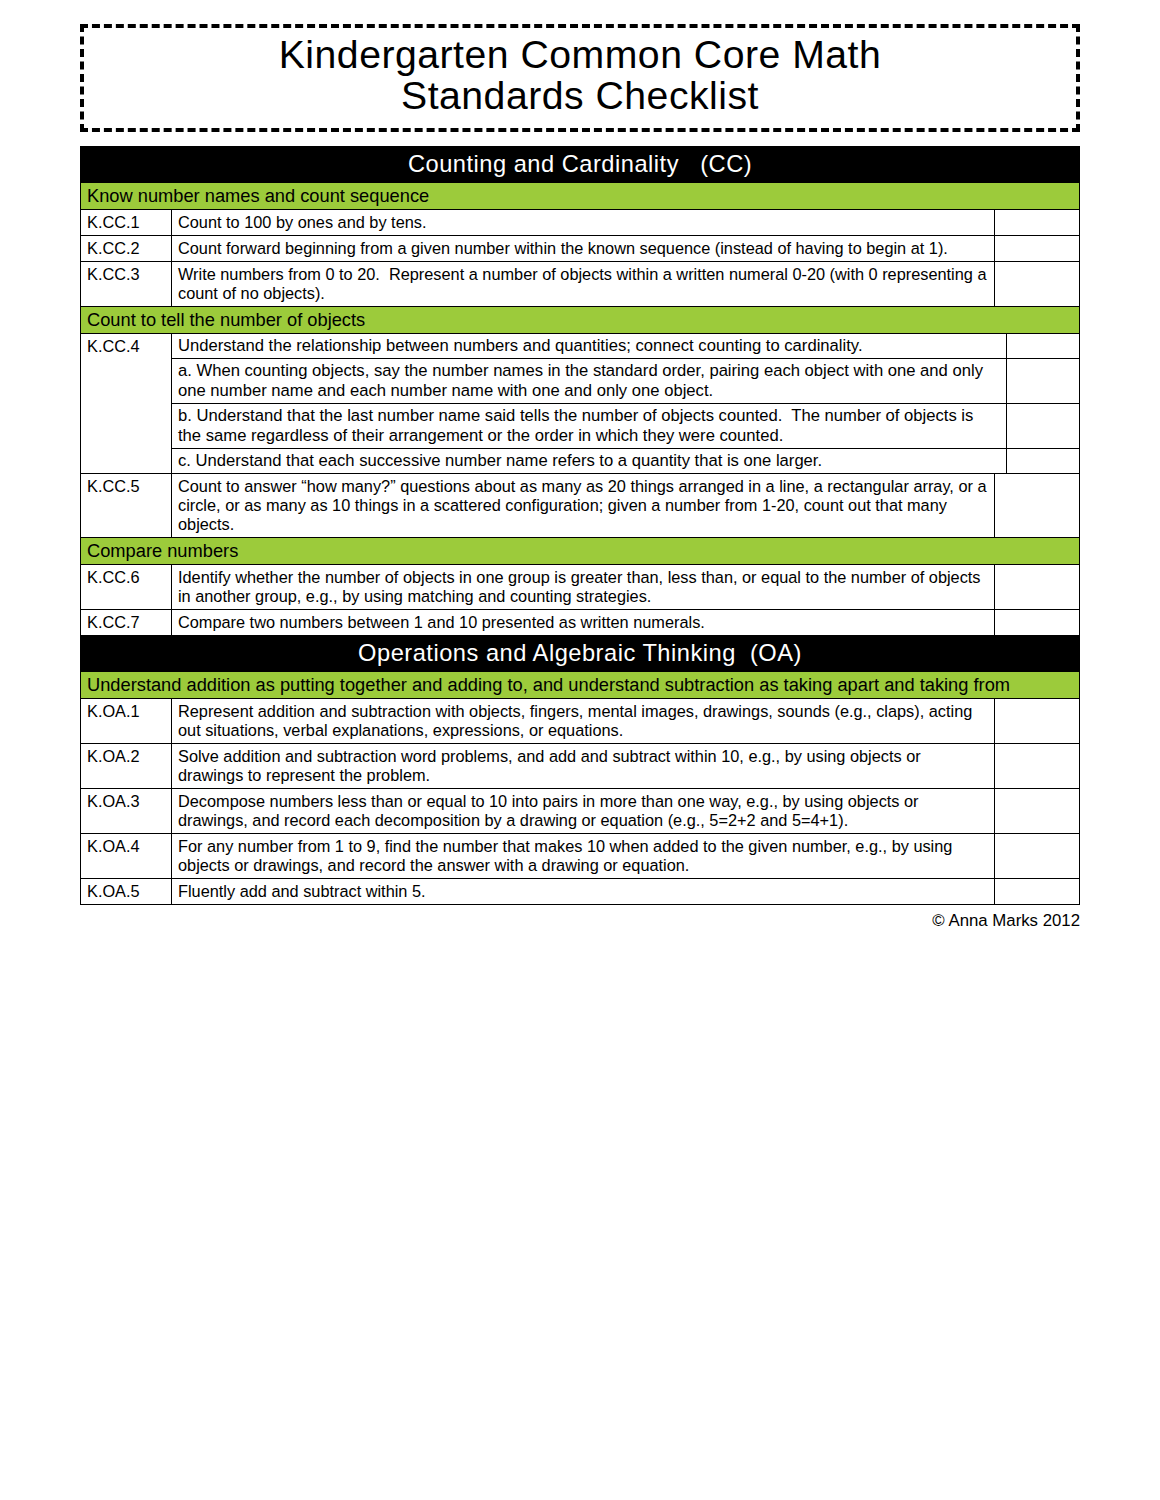Kindergarten Common Core Math
Standards Checklist
| Counting and Cardinality (CC) |
| Know number names and count sequence |
| K.CC.1 | Count to 100 by ones and by tens. | |
| K.CC.2 | Count forward beginning from a given number within the known sequence (instead of having to begin at 1). | |
| K.CC.3 | Write numbers from 0 to 20. Represent a number of objects within a written numeral 0-20 (with 0 representing a count of no objects). | |
| Count to tell the number of objects |
| K.CC.4 | / Understand the relationship between numbers and quantities; connect counting to cardinality. / / / a. When counting objects, say the number names in the standard order, pairing each object with one and only one number name and each number name with one and only one object. / / / b. Understand that the last number name said tells the number of objects counted. The number of objects is the same regardless of their arrangement or the order in which they were counted. / / / c. Understand that each successive number name refers to a quantity that is one larger. / / |
| K.CC.5 | Count to answer “how many?” questions about as many as 20 things arranged in a line, a rectangular array, or a circle, or as many as 10 things in a scattered configuration; given a number from 1-20, count out that many objects. | |
| Compare numbers |
| K.CC.6 | Identify whether the number of objects in one group is greater than, less than, or equal to the number of objects in another group, e.g., by using matching and counting strategies. | |
| K.CC.7 | Compare two numbers between 1 and 10 presented as written numerals. | |
| Operations and Algebraic Thinking (OA) |
| Understand addition as putting together and adding to, and understand subtraction as taking apart and taking from |
| K.OA.1 | Represent addition and subtraction with objects, fingers, mental images, drawings, sounds (e.g., claps), acting out situations, verbal explanations, expressions, or equations. | |
| K.OA.2 | Solve addition and subtraction word problems, and add and subtract within 10, e.g., by using objects or drawings to represent the problem. | |
| K.OA.3 | Decompose numbers less than or equal to 10 into pairs in more than one way, e.g., by using objects or drawings, and record each decomposition by a drawing or equation (e.g., 5=2+2 and 5=4+1). | |
| K.OA.4 | For any number from 1 to 9, find the number that makes 10 when added to the given number, e.g., by using objects or drawings, and record the answer with a drawing or equation. | |
| K.OA.5 | Fluently add and subtract within 5. | |
© Anna Marks 2012